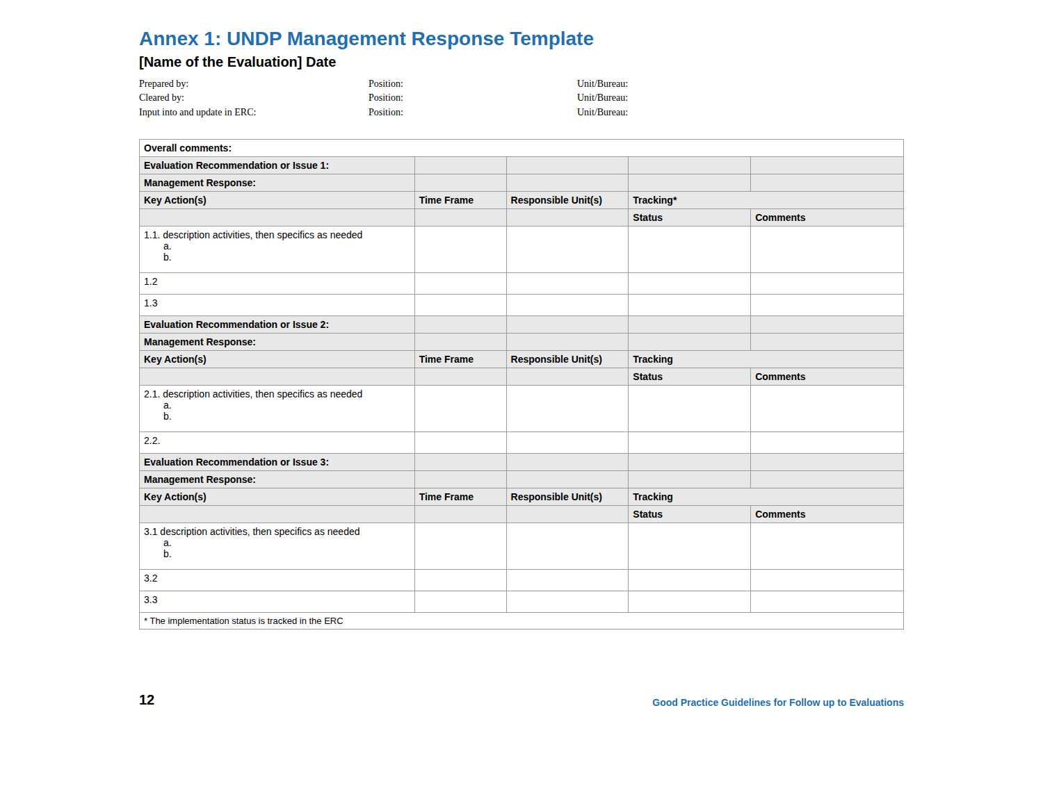Annex 1: UNDP Management Response Template
[Name of the Evaluation] Date
| Prepared by: | Position: | Unit/Bureau: |
| Cleared by: | Position: | Unit/Bureau: |
| Input into and update in ERC: | Position: | Unit/Bureau: |
| Overall comments: |
| Evaluation Recommendation or Issue 1: | | | | |
| Management Response: | | | | |
| Key Action(s) | Time Frame | Responsible Unit(s) | Tracking* |
| | | | Status | Comments |
| 1.1. description activities, then specifics as needed a. b. | | | | |
| 1.2 | | | | |
| 1.3 | | | | |
| Evaluation Recommendation or Issue 2: | | | | |
| Management Response: | | | | |
| Key Action(s) | Time Frame | Responsible Unit(s) | Tracking |
| | | | Status | Comments |
| 2.1. description activities, then specifics as needed a. b. | | | | |
| 2.2. | | | | |
| Evaluation Recommendation or Issue 3: | | | | |
| Management Response: | | | | |
| Key Action(s) | Time Frame | Responsible Unit(s) | Tracking |
| | | | Status | Comments |
| 3.1 description activities, then specifics as needed a. b. | | | | |
| 3.2 | | | | |
| 3.3 | | | | |
| * The implementation status is tracked in the ERC |
12
Good Practice Guidelines for Follow up to Evaluations